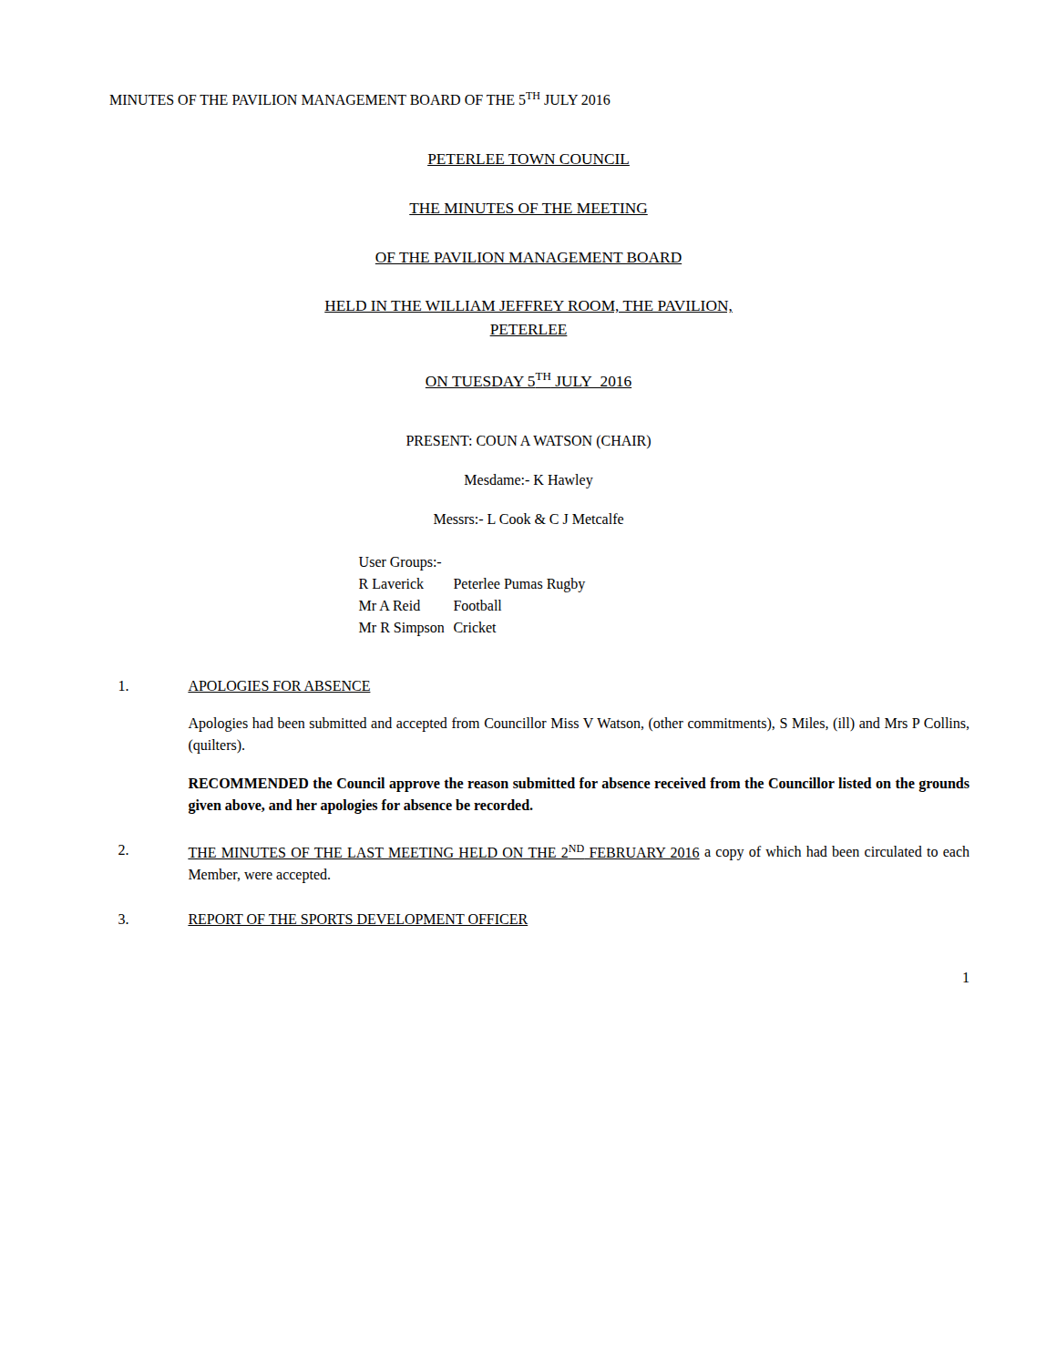MINUTES OF THE PAVILION MANAGEMENT BOARD OF THE 5TH JULY 2016
PETERLEE TOWN COUNCIL
THE MINUTES OF THE MEETING
OF THE PAVILION MANAGEMENT BOARD
HELD IN THE WILLIAM JEFFREY ROOM, THE PAVILION,
PETERLEE
ON TUESDAY 5TH JULY 2016
PRESENT: COUN A WATSON (CHAIR)
Mesdame:- K Hawley
Messrs:- L Cook & C J Metcalfe
User Groups:-
| R Laverick | Peterlee Pumas Rugby |
| Mr A Reid | Football |
| Mr R Simpson | Cricket |
1.
APOLOGIES FOR ABSENCE
Apologies had been submitted and accepted from Councillor Miss V Watson, (other commitments), S Miles, (ill) and Mrs P Collins, (quilters).
RECOMMENDED the Council approve the reason submitted for absence received from the Councillor listed on the grounds given above, and her apologies for absence be recorded.
2.
THE MINUTES OF THE LAST MEETING HELD ON THE 2ND FEBRUARY 2016 a copy of which had been circulated to each Member, were accepted.
3.
REPORT OF THE SPORTS DEVELOPMENT OFFICER
1